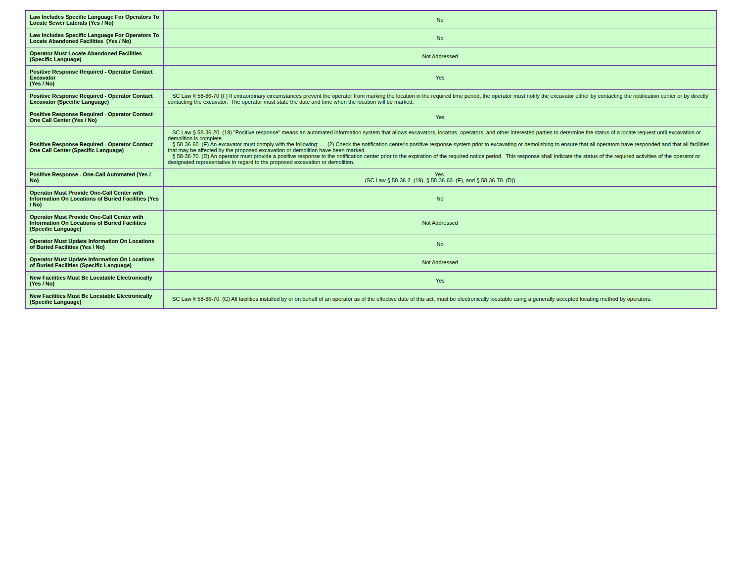| Law Includes Specific Language For Operators To Locate Sewer Laterals (Yes / No) | No |
| Law Includes Specific Language For Operators To Locate Abandoned Facilities (Yes / No) | No |
| Operator Must Locate Abandoned Facilities (Specific Language) | Not Addressed |
| Positive Response Required - Operator Contact Excavator (Yes / No) | Yes |
| Positive Response Required - Operator Contact Excavator (Specific Language) | SC Law § 58-36-70 (F) If extraordinary circumstances prevent the operator from marking the location in the required time period, the operator must notify the excavator either by contacting the notification center or by directly contacting the excavator. The operator must state the date and time when the location will be marked. |
| Positive Response Required - Operator Contact One Call Center (Yes / No) | Yes |
| Positive Response Required - Operator Contact One Call Center (Specific Language) | SC Law § 58-36-20. (19) "Positive response" means an automated information system that allows excavators, locators, operators, and other interested parties to determine the status of a locate request until excavation or demolition is complete. § 58-36-60. (E) An excavator must comply with the following: ... (2) Check the notification center's positive response system prior to excavating or demolishing to ensure that all operators have responded and that all facilities that may be affected by the proposed excavation or demolition have been marked. § 58-36-70. (D) An operator must provide a positive response to the notification center prior to the expiration of the required notice period. This response shall indicate the status of the required activities of the operator or designated representative in regard to the proposed excavation or demolition. |
| Positive Response - One-Call Automated (Yes / No) | Yes. (SC Law § 58-36-2. (19), § 58-36-60. (E), and § 58-36-70. (D)) |
| Operator Must Provide One-Call Center with Information On Locations of Buried Facilities (Yes / No) | No |
| Operator Must Provide One-Call Center with Information On Locations of Buried Facilities (Specific Language) | Not Addressed |
| Operator Must Update Information On Locations of Buried Facilities (Yes / No) | No |
| Operator Must Update Information On Locations of Buried Facilities (Specific Language) | Not Addressed |
| New Facilities Must Be Locatable Electronically (Yes / No) | Yes |
| New Facilities Must Be Locatable Electronically (Specific Language) | SC Law § 58-36-70. (G) All facilities installed by or on behalf of an operator as of the effective date of this act, must be electronically locatable using a generally accepted locating method by operators. |